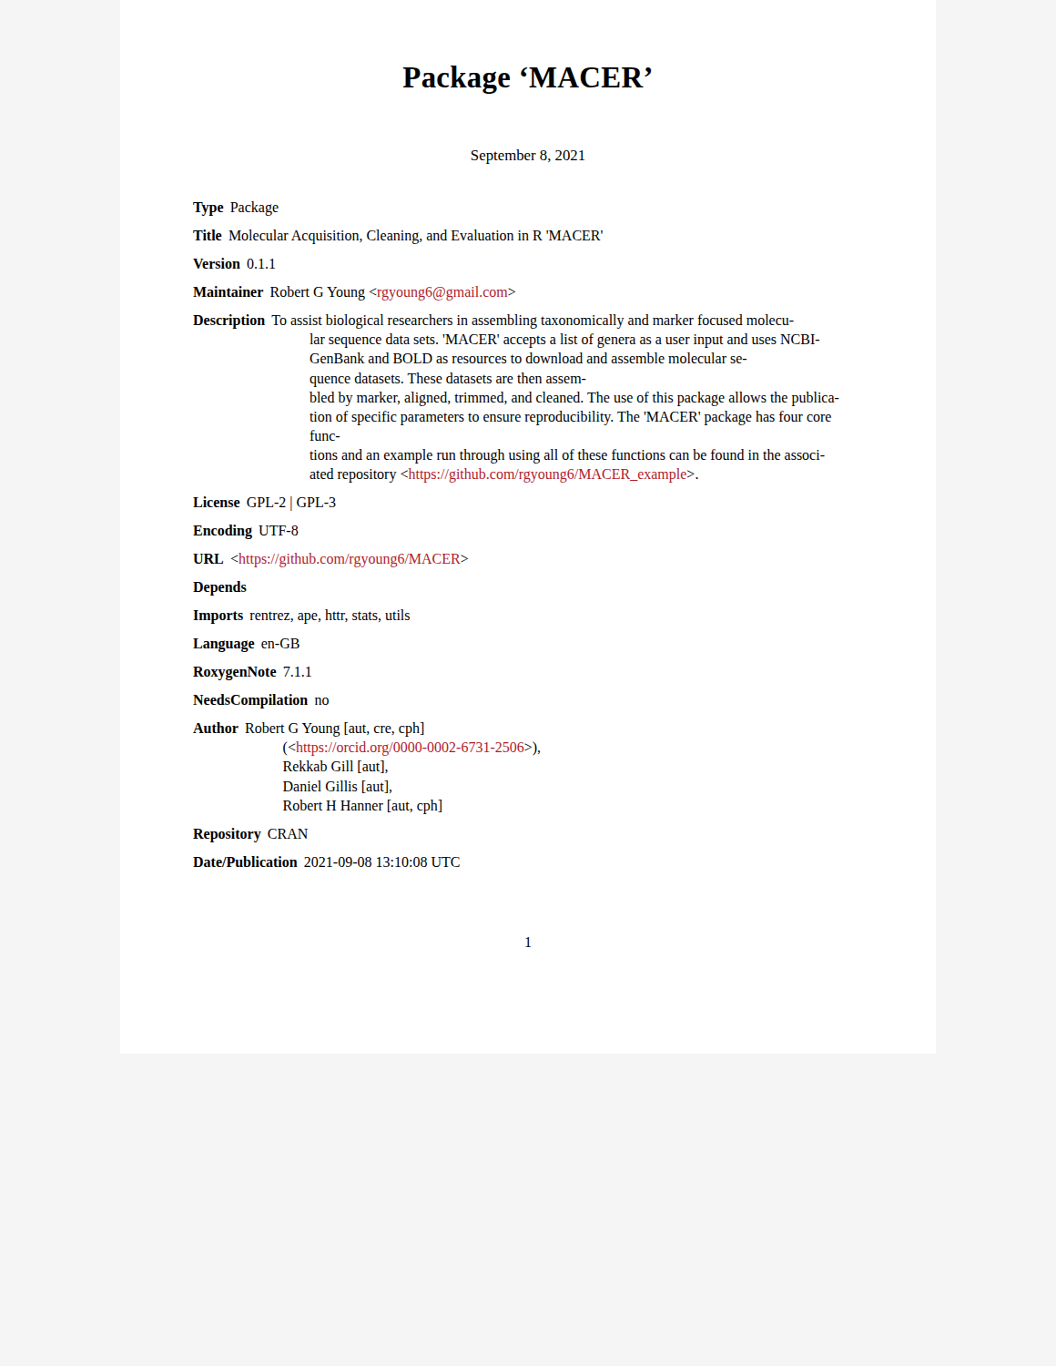Package ‘MACER’
September 8, 2021
Type
Package
Title
Molecular Acquisition, Cleaning, and Evaluation in R 'MACER'
Version
0.1.1
Maintainer
Robert G Young <rgyoung6@gmail.com>
Description
To assist biological researchers in assembling taxonomically and marker focused molecu-
lar sequence data sets. 'MACER' accepts a list of genera as a user input and uses NCBI-
GenBank and BOLD as resources to download and assemble molecular se-
quence datasets. These datasets are then assem-
bled by marker, aligned, trimmed, and cleaned. The use of this package allows the publica-
tion of specific parameters to ensure reproducibility. The 'MACER' package has four core func-
tions and an example run through using all of these functions can be found in the associ-
ated repository <https://github.com/rgyoung6/MACER_example>.
License
GPL-2 | GPL-3
Encoding
UTF-8
URL
<https://github.com/rgyoung6/MACER>
Depends
Imports
rentrez, ape, httr, stats, utils
Language
en-GB
RoxygenNote
7.1.1
NeedsCompilation
no
Author
Robert G Young [aut, cre, cph]
(<https://orcid.org/0000-0002-6731-2506>),
Rekkab Gill [aut],
Daniel Gillis [aut],
Robert H Hanner [aut, cph]
Repository
CRAN
Date/Publication
2021-09-08 13:10:08 UTC
1